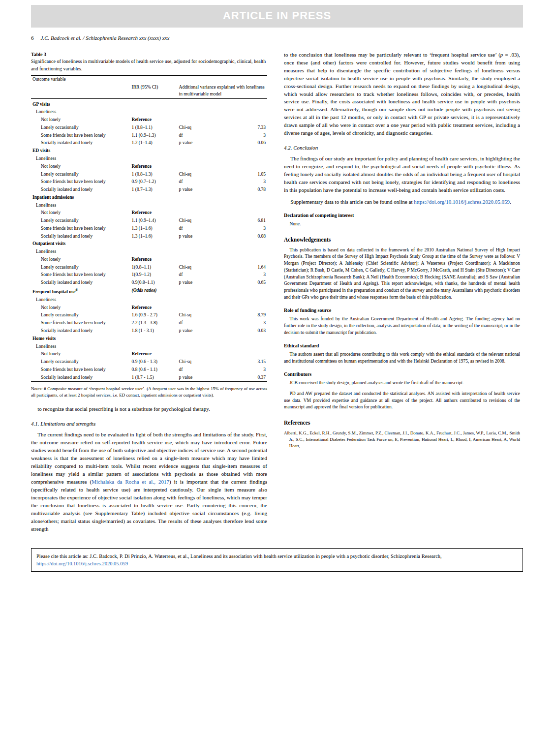ARTICLE IN PRESS
6 J.C. Badcock et al. / Schizophrenia Research xxx (xxxx) xxx
Table 3 Significance of loneliness in multivariable models of health service use, adjusted for sociodemographic, clinical, health and functioning variables.
| Outcome variable | | |
| --- | --- | --- |
| | IRR (95% CI) | Additional variance explained with loneliness in multivariable model |
| GP visits | | | |
| Loneliness | | | |
| Not lonely | Reference | | |
| Lonely occasionally | 1 (0.8–1.1) | Chi-sq | 7.33 |
| Some friends but have been lonely | 1.1 (0.9–1.3) | df | 3 |
| Socially isolated and lonely | 1.2 (1–1.4) | p value | 0.06 |
| ED visits | | | |
| Loneliness | | | |
| Not lonely | Reference | | |
| Lonely occasionally | 1 (0.8–1.3) | Chi-sq | 1.05 |
| Some friends but have been lonely | 0.9 (0.7–1.2) | df | 3 |
| Socially isolated and lonely | 1 (0.7–1.3) | p value | 0.78 |
| Inpatient admissions | | | |
| Loneliness | | | |
| Not lonely | Reference | | |
| Lonely occasionally | 1.1 (0.9–1.4) | Chi-sq | 6.81 |
| Some friends but have been lonely | 1.3 (1–1.6) | df | 3 |
| Socially isolated and lonely | 1.3 (1–1.6) | p value | 0.08 |
| Outpatient visits | | | |
| Loneliness | | | |
| Not lonely | Reference | | |
| Lonely occasionally | 1(0.8–1.1) | Chi-sq | 1.64 |
| Some friends but have been lonely | 1(0.9–1.2) | df | 3 |
| Socially isolated and lonely | 0.9(0.8–1.1) | p value | 0.65 |
| Frequent hospital use # | (Odds ratios) | | |
| Loneliness | | | |
| Not lonely | Reference | | |
| Lonely occasionally | 1.6 (0.9 - 2.7) | Chi-sq | 8.79 |
| Some friends but have been lonely | 2.2 (1.3 - 3.8) | df | 3 |
| Socially isolated and lonely | 1.8 (1 - 3.1) | p value | 0.03 |
| Home visits | | | |
| Loneliness | | | |
| Not lonely | Reference | | |
| Lonely occasionally | 0.9 (0.6 - 1.3) | Chi-sq | 3.15 |
| Some friends but have been lonely | 0.8 (0.6 - 1.1) | df | 3 |
| Socially isolated and lonely | 1 (0.7 - 1.5) | p value | 0.37 |
Notes: # Composite measure of ‘frequent hospital service user’. (A frequent user was in the highest 15% of frequency of use across all participants, of at least 2 hospital services, i.e. ED contact, inpatient admissions or outpatient visits).
to recognize that social prescribing is not a substitute for psychological therapy.
4.1. Limitations and strengths
The current findings need to be evaluated in light of both the strengths and limitations of the study. First, the outcome measure relied on self-reported health service use, which may have introduced error. Future studies would benefit from the use of both subjective and objective indices of service use. A second potential weakness is that the assessment of loneliness relied on a single-item measure which may have limited reliability compared to multi-item tools. Whilst recent evidence suggests that single-item measures of loneliness may yield a similar pattern of associations with psychosis as those obtained with more comprehensive measures (Michalska da Rocha et al., 2017) it is important that the current findings (specifically related to health service use) are interpreted cautiously. Our single item measure also incorporates the experience of objective social isolation along with feelings of loneliness, which may temper the conclusion that loneliness is associated to health service use. Partly countering this concern, the multivariable analysis (see Supplementary Table) included objective social circumstances (e.g. living alone/others; marital status single/married) as covariates. The results of these analyses therefore lend some strength
to the conclusion that loneliness may be particularly relevant to ‘frequent hospital service use’ (p = .03), once these (and other) factors were controlled for. However, future studies would benefit from using measures that help to disentangle the specific contribution of subjective feelings of loneliness versus objective social isolation to health service use in people with psychosis. Similarly, the study employed a cross-sectional design. Further research needs to expand on these findings by using a longitudinal design, which would allow researchers to track whether loneliness follows, coincides with, or precedes, health service use. Finally, the costs associated with loneliness and health service use in people with psychosis were not addressed. Alternatively, though our sample does not include people with psychosis not seeing services at all in the past 12 months, or only in contact with GP or private services, it is a representatively drawn sample of all who were in contact over a one year period with public treatment services, including a diverse range of ages, levels of chronicity, and diagnostic categories.
4.2. Conclusion
The findings of our study are important for policy and planning of health care services, in highlighting the need to recognize, and respond to, the psychological and social needs of people with psychotic illness. As feeling lonely and socially isolated almost doubles the odds of an individual being a frequent user of hospital health care services compared with not being lonely, strategies for identifying and responding to loneliness in this population have the potential to increase well-being and contain health service utilization costs.
Supplementary data to this article can be found online at https://doi.org/10.1016/j.schres.2020.05.059.
Declaration of competing interest
None.
Acknowledgements
This publication is based on data collected in the framework of the 2010 Australian National Survey of High Impact Psychosis. The members of the Survey of High Impact Psychosis Study Group at the time of the Survey were as follows: V Morgan (Project Director); A Jablensky (Chief Scientific Advisor); A Waterreus (Project Coordinator); A Mackinnon (Statistician); R Bush, D Castle, M Cohen, C Galletly, C Harvey, P McGorry, J McGrath, and H Stain (Site Directors); V Carr (Australian Schizophrenia Research Bank); A Neil (Health Economics); B Hocking (SANE Australia); and S Saw (Australian Government Department of Health and Ageing). This report acknowledges, with thanks, the hundreds of mental health professionals who participated in the preparation and conduct of the survey and the many Australians with psychotic disorders and their GPs who gave their time and whose responses form the basis of this publication.
Role of funding source
This work was funded by the Australian Government Department of Health and Ageing. The funding agency had no further role in the study design, in the collection, analysis and interpretation of data; in the writing of the manuscript; or in the decision to submit the manuscript for publication.
Ethical standard
The authors assert that all procedures contributing to this work comply with the ethical standards of the relevant national and institutional committees on human experimentation and with the Helsinki Declaration of 1975, as revised in 2008.
Contributors
JCB conceived the study design, planned analyses and wrote the first draft of the manuscript.
PD and AW prepared the dataset and conducted the statistical analyses. AN assisted with interpretation of health service use data. VM provided expertise and guidance at all stages of the project. All authors contributed to revisions of the manuscript and approved the final version for publication.
References
Alberti, K.G., Eckel, R.H., Grundy, S.M., Zimmet, P.Z., Cleeman, J.I., Donato, K.A., Fruchart, J.C., James, W.P., Loria, C.M., Smith Jr., S.C., International Diabetes Federation Task Force on, E, Prevention, Hational Heart, L, Blood, I, American Heart, A, World Heart,
Please cite this article as: J.C. Badcock, P. Di Prinzio, A. Waterreus, et al., Loneliness and its association with health service utilization in people with a psychotic disorder, Schizophrenia Research, https://doi.org/10.1016/j.schres.2020.05.059